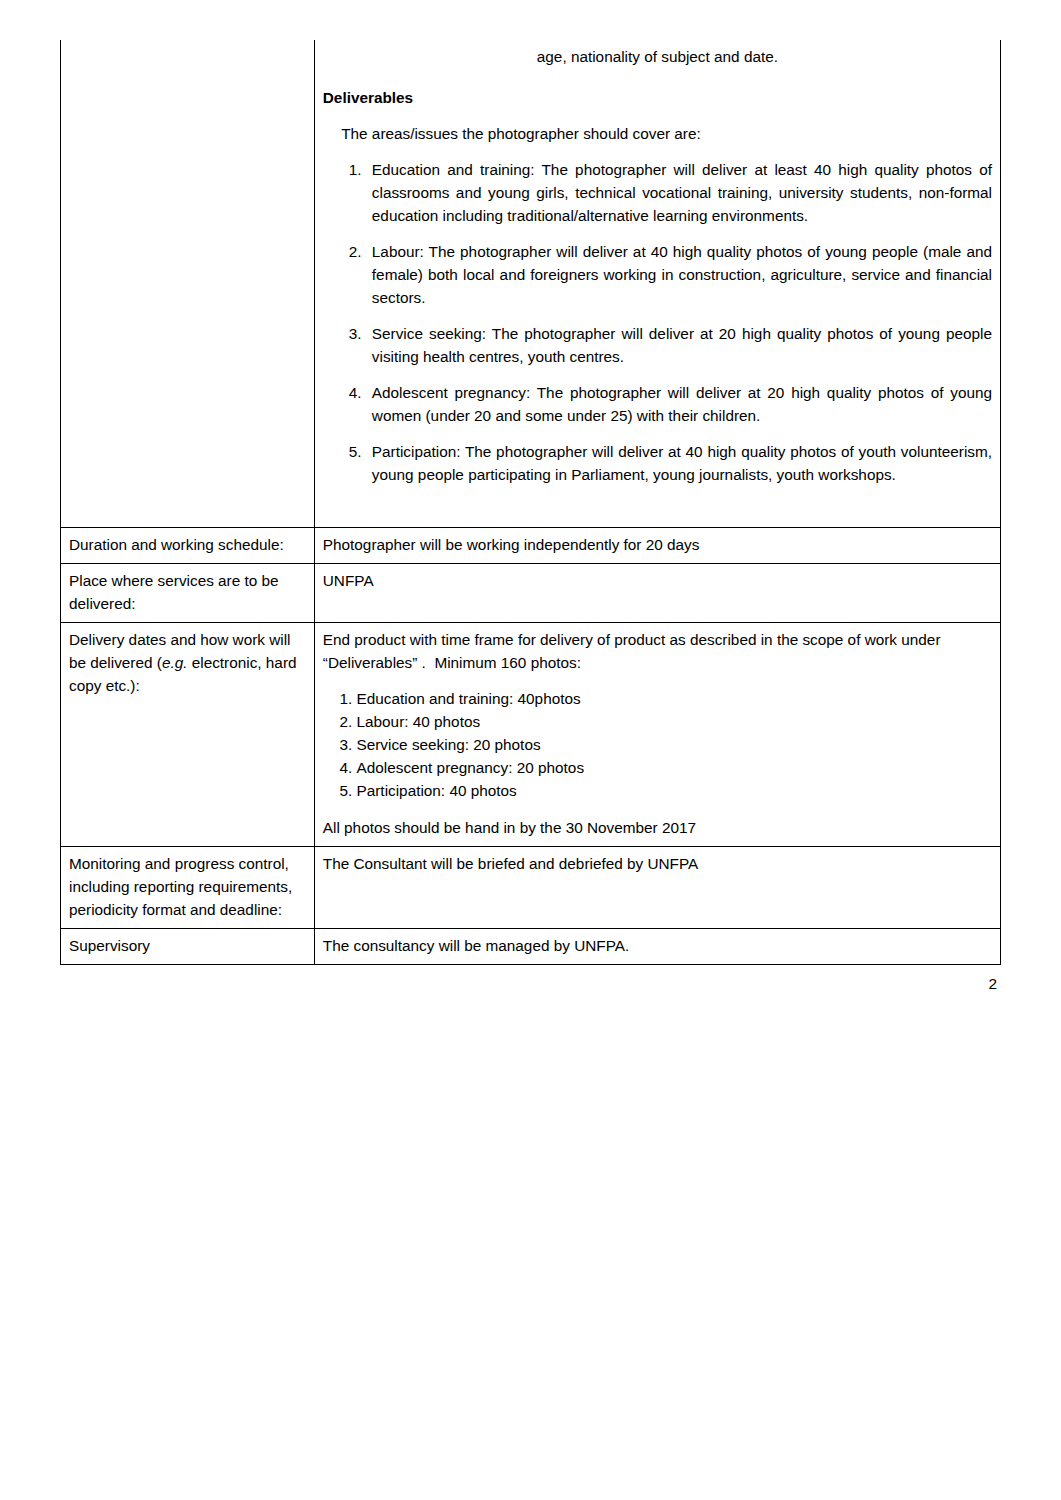| | age, nationality of subject and date. Deliverables The areas/issues the photographer should cover are: Education and training: The photographer will deliver at least 40 high quality photos of classrooms and young girls, technical vocational training, university students, non-formal education including traditional/alternative learning environments. Labour: The photographer will deliver at 40 high quality photos of young people (male and female) both local and foreigners working in construction, agriculture, service and financial sectors. Service seeking: The photographer will deliver at 20 high quality photos of young people visiting health centres, youth centres. Adolescent pregnancy: The photographer will deliver at 20 high quality photos of young women (under 20 and some under 25) with their children. Participation: The photographer will deliver at 40 high quality photos of youth volunteerism, young people participating in Parliament, young journalists, youth workshops. |
| Duration and working schedule: | Photographer will be working independently for 20 days |
| Place where services are to be delivered: | UNFPA |
| Delivery dates and how work will be delivered ( e.g. electronic, hard copy etc.): | End product with time frame for delivery of product as described in the scope of work under “Deliverables” . Minimum 160 photos: Education and training: 40photos Labour: 40 photos Service seeking: 20 photos Adolescent pregnancy: 20 photos Participation: 40 photos All photos should be hand in by the 30 November 2017 |
| Monitoring and progress control, including reporting requirements, periodicity format and deadline: | The Consultant will be briefed and debriefed by UNFPA |
| Supervisory | The consultancy will be managed by UNFPA. |
2